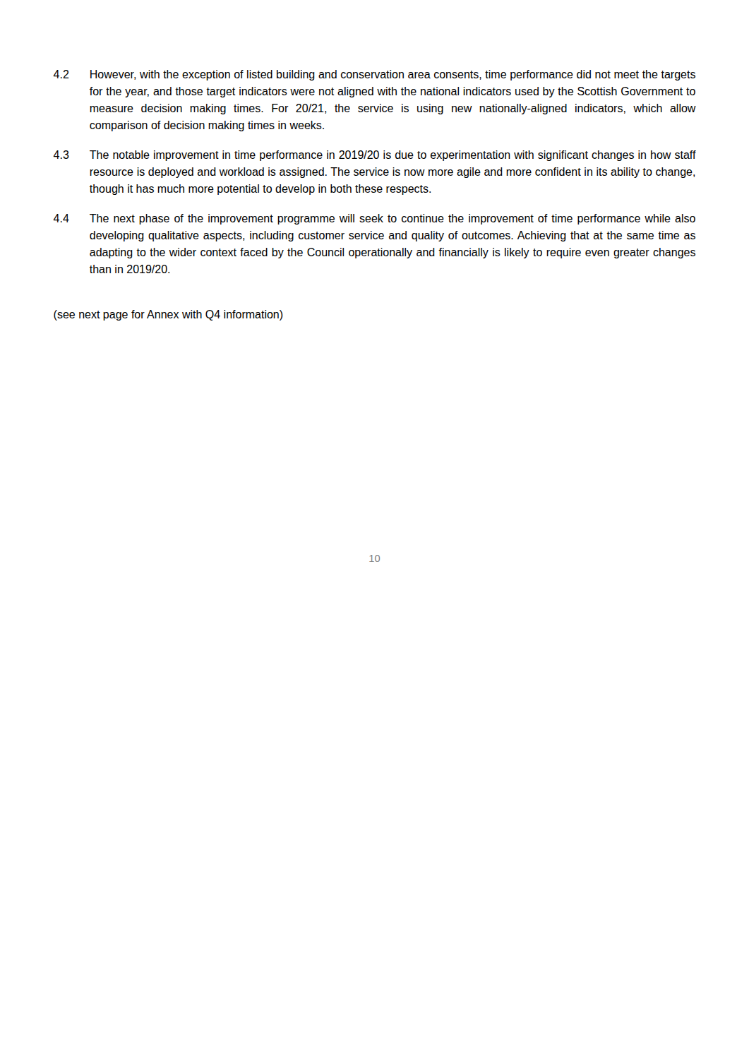4.2
However, with the exception of listed building and conservation area consents, time performance did not meet the targets for the year, and those target indicators were not aligned with the national indicators used by the Scottish Government to measure decision making times. For 20/21, the service is using new nationally-aligned indicators, which allow comparison of decision making times in weeks.
4.3
The notable improvement in time performance in 2019/20 is due to experimentation with significant changes in how staff resource is deployed and workload is assigned. The service is now more agile and more confident in its ability to change, though it has much more potential to develop in both these respects.
4.4
The next phase of the improvement programme will seek to continue the improvement of time performance while also developing qualitative aspects, including customer service and quality of outcomes. Achieving that at the same time as adapting to the wider context faced by the Council operationally and financially is likely to require even greater changes than in 2019/20.
(see next page for Annex with Q4 information)
10